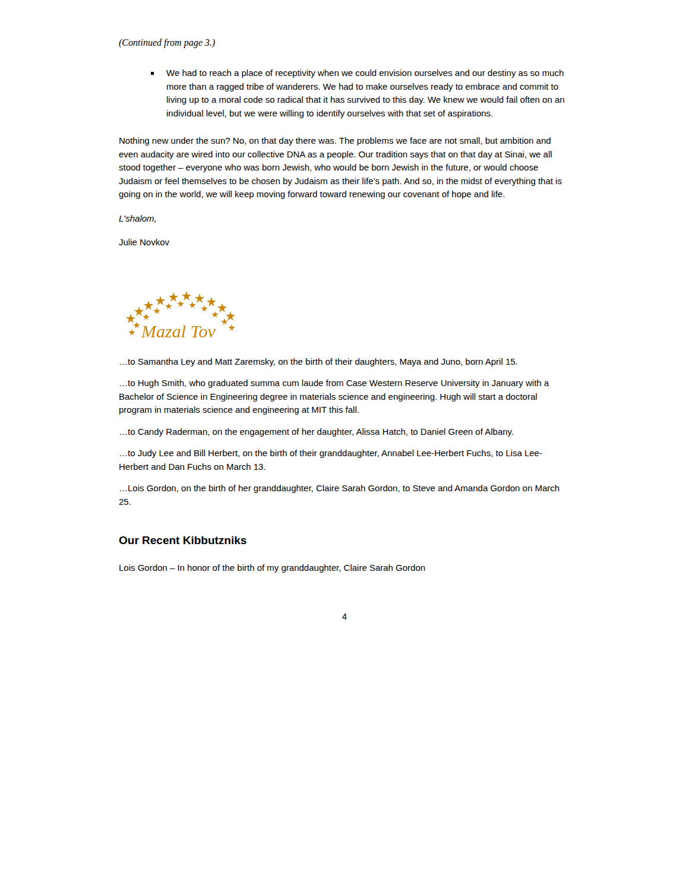(Continued from page 3.)
We had to reach a place of receptivity when we could envision ourselves and our destiny as so much more than a ragged tribe of wanderers. We had to make ourselves ready to embrace and commit to living up to a moral code so radical that it has survived to this day. We knew we would fail often on an individual level, but we were willing to identify ourselves with that set of aspirations.
Nothing new under the sun? No, on that day there was. The problems we face are not small, but ambition and even audacity are wired into our collective DNA as a people. Our tradition says that on that day at Sinai, we all stood together – everyone who was born Jewish, who would be born Jewish in the future, or would choose Judaism or feel themselves to be chosen by Judaism as their life’s path. And so, in the midst of everything that is going on in the world, we will keep moving forward toward renewing our covenant of hope and life.
L'shalom,
Julie Novkov
Mazal Tov
…to Samantha Ley and Matt Zaremsky, on the birth of their daughters, Maya and Juno, born April 15.
…to Hugh Smith, who graduated summa cum laude from Case Western Reserve University in January with a Bachelor of Science in Engineering degree in materials science and engineering. Hugh will start a doctoral program in materials science and engineering at MIT this fall.
…to Candy Raderman, on the engagement of her daughter, Alissa Hatch, to Daniel Green of Albany.
…to Judy Lee and Bill Herbert, on the birth of their granddaughter, Annabel Lee-Herbert Fuchs, to Lisa Lee-Herbert and Dan Fuchs on March 13.
…Lois Gordon, on the birth of her granddaughter, Claire Sarah Gordon, to Steve and Amanda Gordon on March 25.
Our Recent Kibbutzniks
Lois Gordon – In honor of the birth of my granddaughter, Claire Sarah Gordon
4